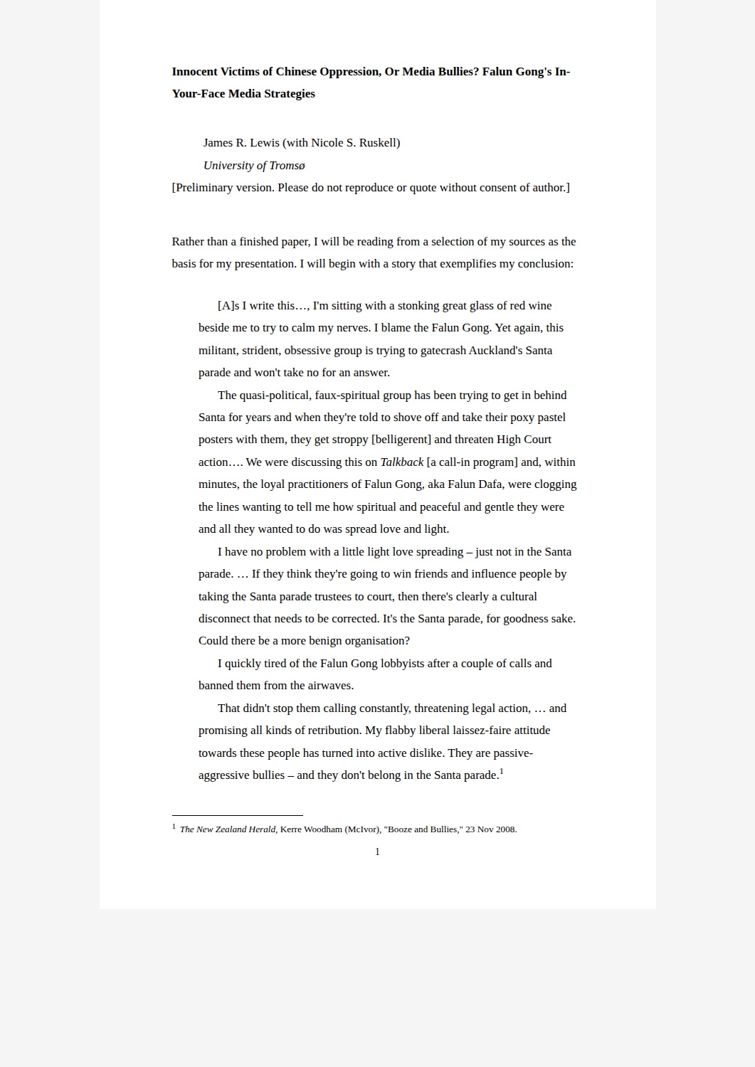Innocent Victims of Chinese Oppression, Or Media Bullies? Falun Gong's In-Your-Face Media Strategies
James R. Lewis (with Nicole S. Ruskell)
University of Tromsø
[Preliminary version. Please do not reproduce or quote without consent of author.]
Rather than a finished paper, I will be reading from a selection of my sources as the basis for my presentation. I will begin with a story that exemplifies my conclusion:
[A]s I write this…, I'm sitting with a stonking great glass of red wine beside me to try to calm my nerves. I blame the Falun Gong. Yet again, this militant, strident, obsessive group is trying to gatecrash Auckland's Santa parade and won't take no for an answer.
The quasi-political, faux-spiritual group has been trying to get in behind Santa for years and when they're told to shove off and take their poxy pastel posters with them, they get stroppy [belligerent] and threaten High Court action…. We were discussing this on Talkback [a call-in program] and, within minutes, the loyal practitioners of Falun Gong, aka Falun Dafa, were clogging the lines wanting to tell me how spiritual and peaceful and gentle they were and all they wanted to do was spread love and light.
I have no problem with a little light love spreading – just not in the Santa parade. … If they think they're going to win friends and influence people by taking the Santa parade trustees to court, then there's clearly a cultural disconnect that needs to be corrected. It's the Santa parade, for goodness sake. Could there be a more benign organisation?
I quickly tired of the Falun Gong lobbyists after a couple of calls and banned them from the airwaves.
That didn't stop them calling constantly, threatening legal action, … and promising all kinds of retribution. My flabby liberal laissez-faire attitude towards these people has turned into active dislike. They are passive-aggressive bullies – and they don't belong in the Santa parade.1
1 The New Zealand Herald, Kerre Woodham (McIvor), "Booze and Bullies," 23 Nov 2008.
1